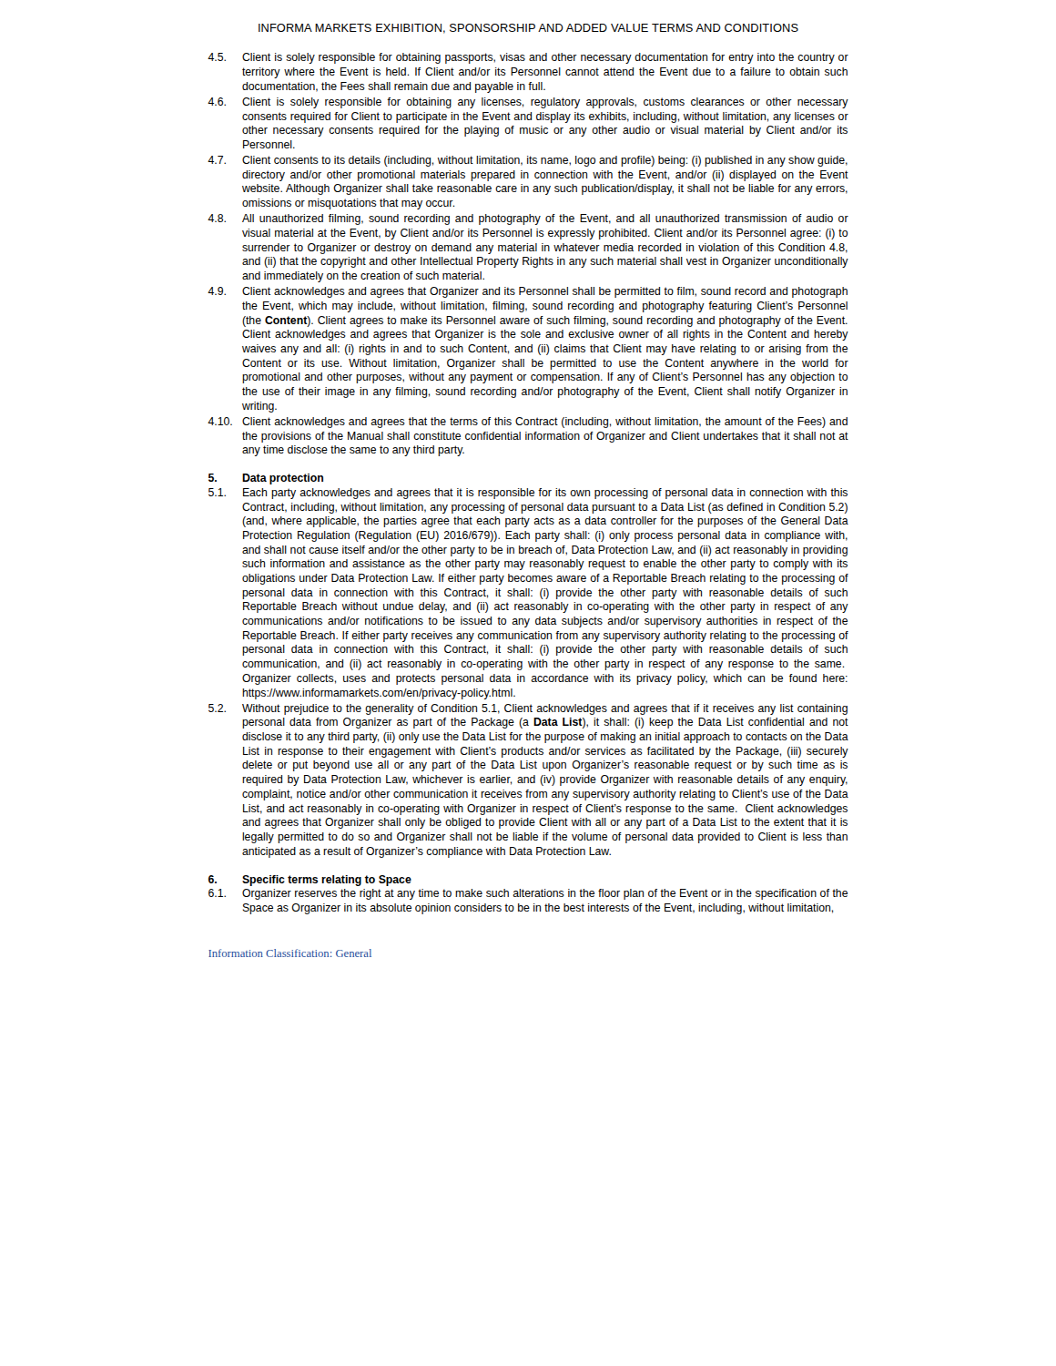INFORMA MARKETS EXHIBITION, SPONSORSHIP AND ADDED VALUE TERMS AND CONDITIONS
4.5.
Client is solely responsible for obtaining passports, visas and other necessary documentation for entry into the country or territory where the Event is held. If Client and/or its Personnel cannot attend the Event due to a failure to obtain such documentation, the Fees shall remain due and payable in full.
4.6.
Client is solely responsible for obtaining any licenses, regulatory approvals, customs clearances or other necessary consents required for Client to participate in the Event and display its exhibits, including, without limitation, any licenses or other necessary consents required for the playing of music or any other audio or visual material by Client and/or its Personnel.
4.7.
Client consents to its details (including, without limitation, its name, logo and profile) being: (i) published in any show guide, directory and/or other promotional materials prepared in connection with the Event, and/or (ii) displayed on the Event website. Although Organizer shall take reasonable care in any such publication/display, it shall not be liable for any errors, omissions or misquotations that may occur.
4.8.
All unauthorized filming, sound recording and photography of the Event, and all unauthorized transmission of audio or visual material at the Event, by Client and/or its Personnel is expressly prohibited. Client and/or its Personnel agree: (i) to surrender to Organizer or destroy on demand any material in whatever media recorded in violation of this Condition 4.8, and (ii) that the copyright and other Intellectual Property Rights in any such material shall vest in Organizer unconditionally and immediately on the creation of such material.
4.9.
Client acknowledges and agrees that Organizer and its Personnel shall be permitted to film, sound record and photograph the Event, which may include, without limitation, filming, sound recording and photography featuring Client’s Personnel (the Content). Client agrees to make its Personnel aware of such filming, sound recording and photography of the Event. Client acknowledges and agrees that Organizer is the sole and exclusive owner of all rights in the Content and hereby waives any and all: (i) rights in and to such Content, and (ii) claims that Client may have relating to or arising from the Content or its use. Without limitation, Organizer shall be permitted to use the Content anywhere in the world for promotional and other purposes, without any payment or compensation. If any of Client’s Personnel has any objection to the use of their image in any filming, sound recording and/or photography of the Event, Client shall notify Organizer in writing.
4.10.
Client acknowledges and agrees that the terms of this Contract (including, without limitation, the amount of the Fees) and the provisions of the Manual shall constitute confidential information of Organizer and Client undertakes that it shall not at any time disclose the same to any third party.
5.
Data protection
5.1.
Each party acknowledges and agrees that it is responsible for its own processing of personal data in connection with this Contract, including, without limitation, any processing of personal data pursuant to a Data List (as defined in Condition 5.2) (and, where applicable, the parties agree that each party acts as a data controller for the purposes of the General Data Protection Regulation (Regulation (EU) 2016/679)). Each party shall: (i) only process personal data in compliance with, and shall not cause itself and/or the other party to be in breach of, Data Protection Law, and (ii) act reasonably in providing such information and assistance as the other party may reasonably request to enable the other party to comply with its obligations under Data Protection Law. If either party becomes aware of a Reportable Breach relating to the processing of personal data in connection with this Contract, it shall: (i) provide the other party with reasonable details of such Reportable Breach without undue delay, and (ii) act reasonably in co-operating with the other party in respect of any communications and/or notifications to be issued to any data subjects and/or supervisory authorities in respect of the Reportable Breach. If either party receives any communication from any supervisory authority relating to the processing of personal data in connection with this Contract, it shall: (i) provide the other party with reasonable details of such communication, and (ii) act reasonably in co-operating with the other party in respect of any response to the same. Organizer collects, uses and protects personal data in accordance with its privacy policy, which can be found here: https://www.informamarkets.com/en/privacy-policy.html.
5.2.
Without prejudice to the generality of Condition 5.1, Client acknowledges and agrees that if it receives any list containing personal data from Organizer as part of the Package (a Data List), it shall: (i) keep the Data List confidential and not disclose it to any third party, (ii) only use the Data List for the purpose of making an initial approach to contacts on the Data List in response to their engagement with Client’s products and/or services as facilitated by the Package, (iii) securely delete or put beyond use all or any part of the Data List upon Organizer’s reasonable request or by such time as is required by Data Protection Law, whichever is earlier, and (iv) provide Organizer with reasonable details of any enquiry, complaint, notice and/or other communication it receives from any supervisory authority relating to Client’s use of the Data List, and act reasonably in co-operating with Organizer in respect of Client’s response to the same. Client acknowledges and agrees that Organizer shall only be obliged to provide Client with all or any part of a Data List to the extent that it is legally permitted to do so and Organizer shall not be liable if the volume of personal data provided to Client is less than anticipated as a result of Organizer’s compliance with Data Protection Law.
6.
Specific terms relating to Space
6.1.
Organizer reserves the right at any time to make such alterations in the floor plan of the Event or in the specification of the Space as Organizer in its absolute opinion considers to be in the best interests of the Event, including, without limitation,
Information Classification: General